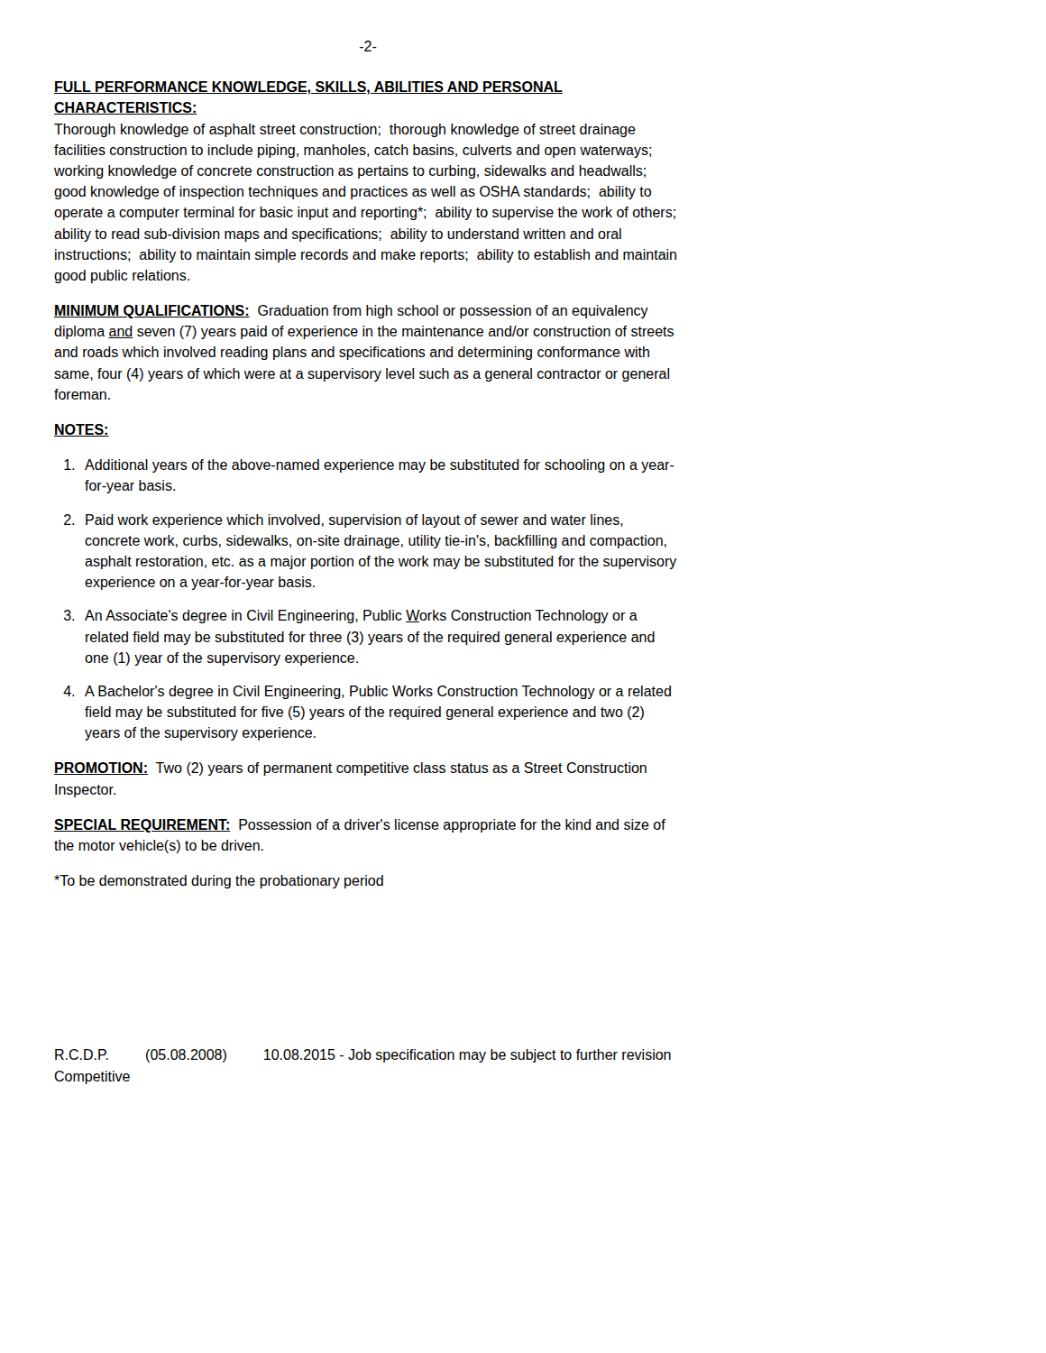-2-
FULL PERFORMANCE KNOWLEDGE, SKILLS, ABILITIES AND PERSONAL CHARACTERISTICS:
Thorough knowledge of asphalt street construction; thorough knowledge of street drainage facilities construction to include piping, manholes, catch basins, culverts and open waterways; working knowledge of concrete construction as pertains to curbing, sidewalks and headwalls; good knowledge of inspection techniques and practices as well as OSHA standards; ability to operate a computer terminal for basic input and reporting*; ability to supervise the work of others; ability to read sub-division maps and specifications; ability to understand written and oral instructions; ability to maintain simple records and make reports; ability to establish and maintain good public relations.
MINIMUM QUALIFICATIONS: Graduation from high school or possession of an equivalency diploma and seven (7) years paid of experience in the maintenance and/or construction of streets and roads which involved reading plans and specifications and determining conformance with same, four (4) years of which were at a supervisory level such as a general contractor or general foreman.
NOTES:
Additional years of the above-named experience may be substituted for schooling on a year-for-year basis.
Paid work experience which involved, supervision of layout of sewer and water lines, concrete work, curbs, sidewalks, on-site drainage, utility tie-in's, backfilling and compaction, asphalt restoration, etc. as a major portion of the work may be substituted for the supervisory experience on a year-for-year basis.
An Associate's degree in Civil Engineering, Public Works Construction Technology or a related field may be substituted for three (3) years of the required general experience and one (1) year of the supervisory experience.
A Bachelor's degree in Civil Engineering, Public Works Construction Technology or a related field may be substituted for five (5) years of the required general experience and two (2) years of the supervisory experience.
PROMOTION: Two (2) years of permanent competitive class status as a Street Construction Inspector.
SPECIAL REQUIREMENT: Possession of a driver's license appropriate for the kind and size of the motor vehicle(s) to be driven.
*To be demonstrated during the probationary period
R.C.D.P. (05.08.2008) 10.08.2015 - Job specification may be subject to further revision
Competitive